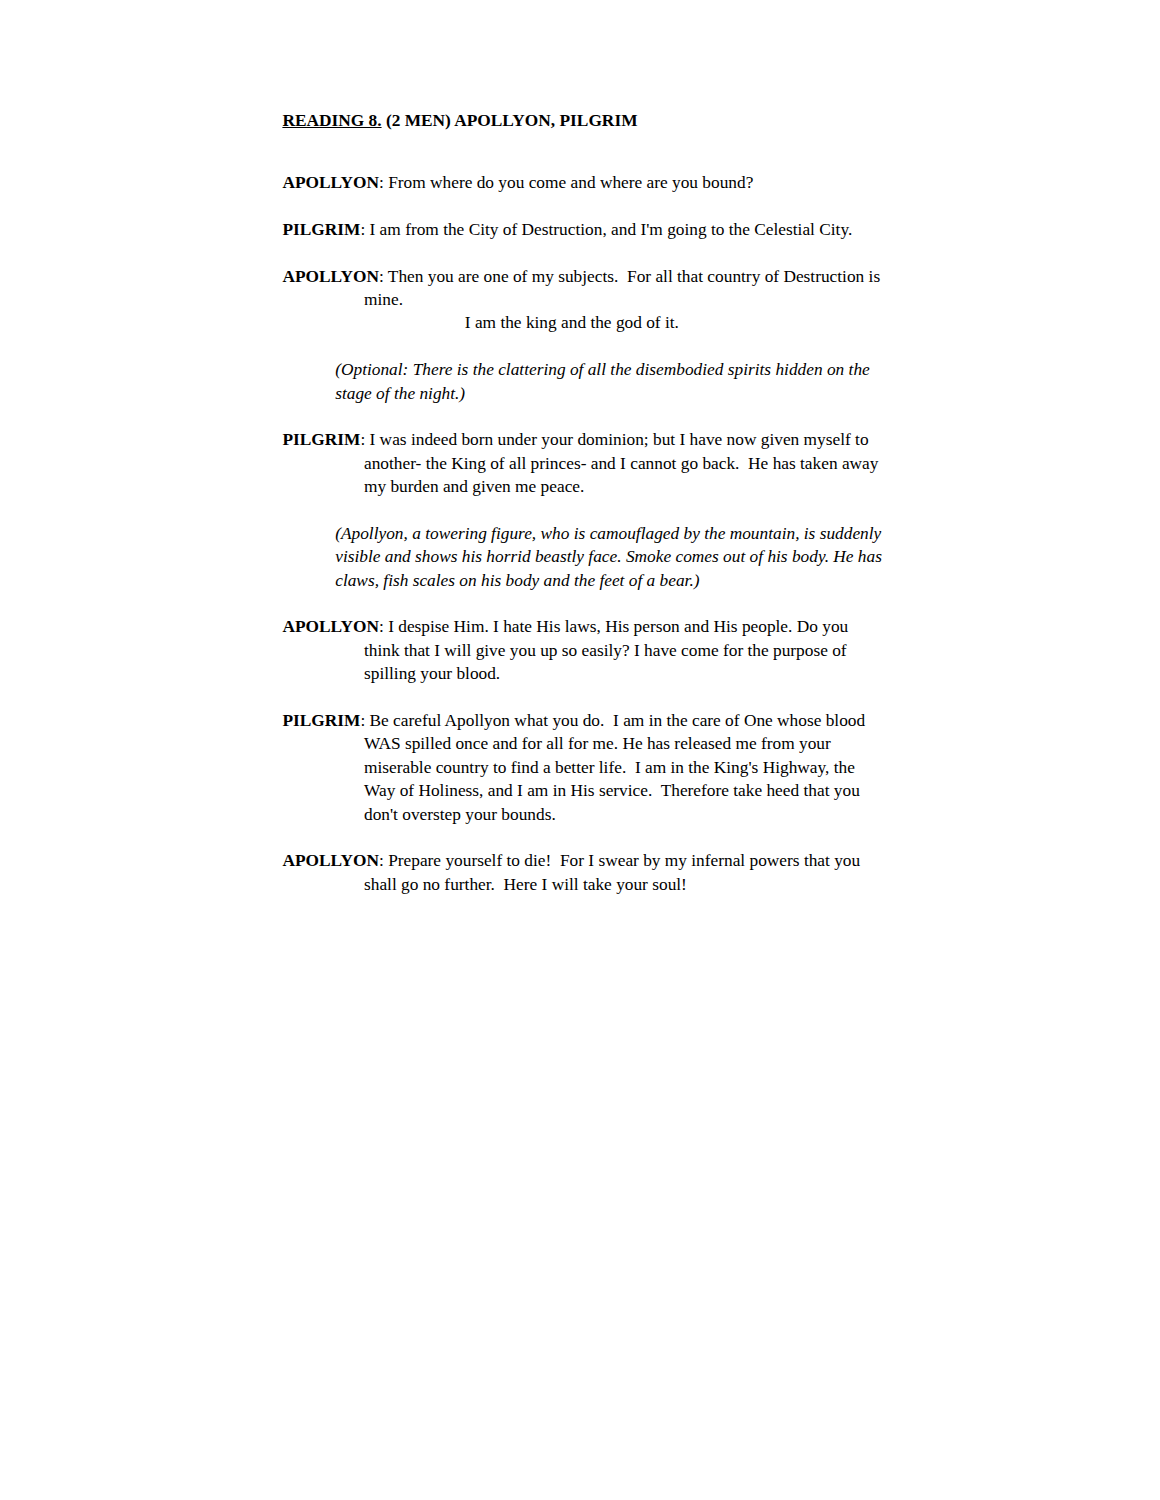READING 8. (2 MEN) APOLLYON, PILGRIM
APOLLYON: From where do you come and where are you bound?
PILGRIM: I am from the City of Destruction, and I'm going to the Celestial City.
APOLLYON: Then you are one of my subjects. For all that country of Destruction is mine. I am the king and the god of it.
(Optional: There is the clattering of all the disembodied spirits hidden on the stage of the night.)
PILGRIM: I was indeed born under your dominion; but I have now given myself to another- the King of all princes- and I cannot go back. He has taken away my burden and given me peace.
(Apollyon, a towering figure, who is camouflaged by the mountain, is suddenly visible and shows his horrid beastly face. Smoke comes out of his body. He has claws, fish scales on his body and the feet of a bear.)
APOLLYON: I despise Him. I hate His laws, His person and His people. Do you think that I will give you up so easily? I have come for the purpose of spilling your blood.
PILGRIM: Be careful Apollyon what you do. I am in the care of One whose blood WAS spilled once and for all for me. He has released me from your miserable country to find a better life. I am in the King's Highway, the Way of Holiness, and I am in His service. Therefore take heed that you don't overstep your bounds.
APOLLYON: Prepare yourself to die! For I swear by my infernal powers that you shall go no further. Here I will take your soul!